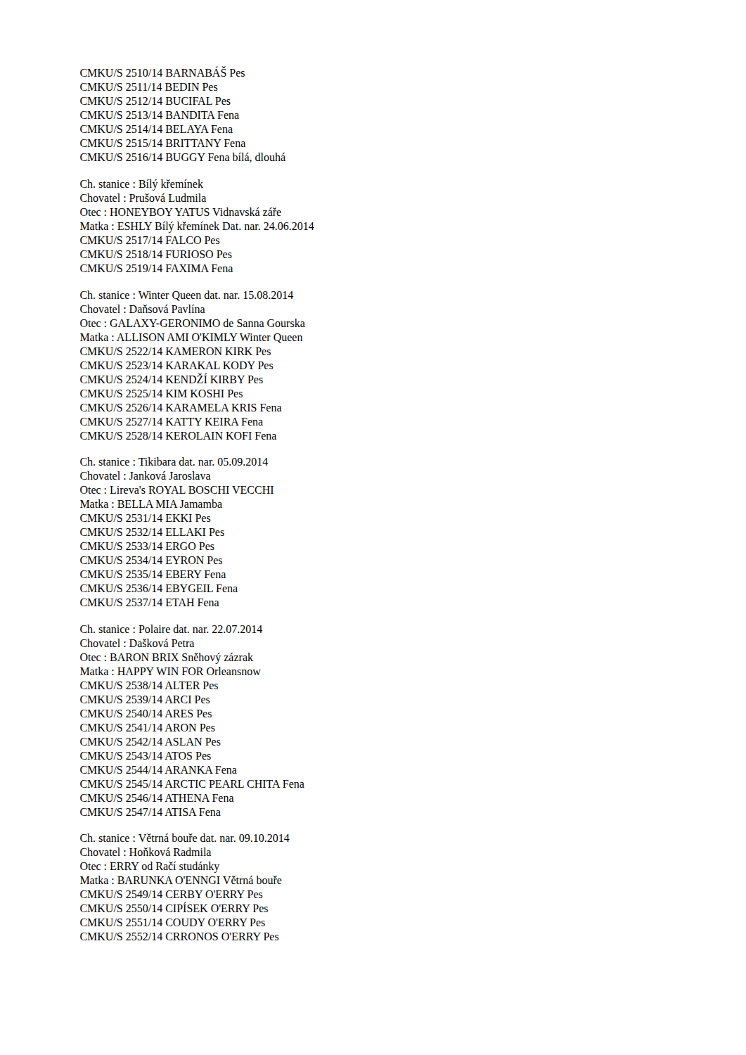CMKU/S 2510/14 BARNABÁŠ Pes
CMKU/S 2511/14 BEDIN Pes
CMKU/S 2512/14 BUCIFAL Pes
CMKU/S 2513/14 BANDITA Fena
CMKU/S 2514/14 BELAYA Fena
CMKU/S 2515/14 BRITTANY Fena
CMKU/S 2516/14 BUGGY Fena bílá, dlouhá
Ch. stanice : Bílý křemínek
Chovatel : Prušová Ludmila
Otec : HONEYBOY YATUS Vidnavská záře
Matka : ESHLY Bílý křemínek Dat. nar. 24.06.2014
CMKU/S 2517/14 FALCO Pes
CMKU/S 2518/14 FURIOSO Pes
CMKU/S 2519/14 FAXIMA Fena
Ch. stanice : Winter Queen dat. nar. 15.08.2014
Chovatel : Daňsová Pavlína
Otec : GALAXY-GERONIMO de Sanna Gourska
Matka : ALLISON AMI O'KIMLY Winter Queen
CMKU/S 2522/14 KAMERON KIRK Pes
CMKU/S 2523/14 KARAKAL KODY Pes
CMKU/S 2524/14 KENDŽÍ KIRBY Pes
CMKU/S 2525/14 KIM KOSHI Pes
CMKU/S 2526/14 KARAMELA KRIS Fena
CMKU/S 2527/14 KATTY KEIRA Fena
CMKU/S 2528/14 KEROLAIN KOFI Fena
Ch. stanice : Tikibara dat. nar. 05.09.2014
Chovatel : Janková Jaroslava
Otec : Lireva's ROYAL BOSCHI VECCHI
Matka : BELLA MIA Jamamba
CMKU/S 2531/14 EKKI Pes
CMKU/S 2532/14 ELLAKI Pes
CMKU/S 2533/14 ERGO Pes
CMKU/S 2534/14 EYRON Pes
CMKU/S 2535/14 EBERY Fena
CMKU/S 2536/14 EBYGEIL Fena
CMKU/S 2537/14 ETAH Fena
Ch. stanice : Polaire dat. nar. 22.07.2014
Chovatel : Dašková Petra
Otec : BARON BRIX Sněhový zázrak
Matka : HAPPY WIN FOR Orleansnow
CMKU/S 2538/14 ALTER Pes
CMKU/S 2539/14 ARCI Pes
CMKU/S 2540/14 ARES Pes
CMKU/S 2541/14 ARON Pes
CMKU/S 2542/14 ASLAN Pes
CMKU/S 2543/14 ATOS Pes
CMKU/S 2544/14 ARANKA Fena
CMKU/S 2545/14 ARCTIC PEARL CHITA Fena
CMKU/S 2546/14 ATHENA Fena
CMKU/S 2547/14 ATISA Fena
Ch. stanice : Větrná bouře dat. nar. 09.10.2014
Chovatel : Hoňková Radmila
Otec : ERRY od Račí studánky
Matka : BARUNKA O'ENNGI Větrná bouře
CMKU/S 2549/14 CERBY O'ERRY Pes
CMKU/S 2550/14 CIPÍSEK O'ERRY Pes
CMKU/S 2551/14 COUDY O'ERRY Pes
CMKU/S 2552/14 CRRONOS O'ERRY Pes